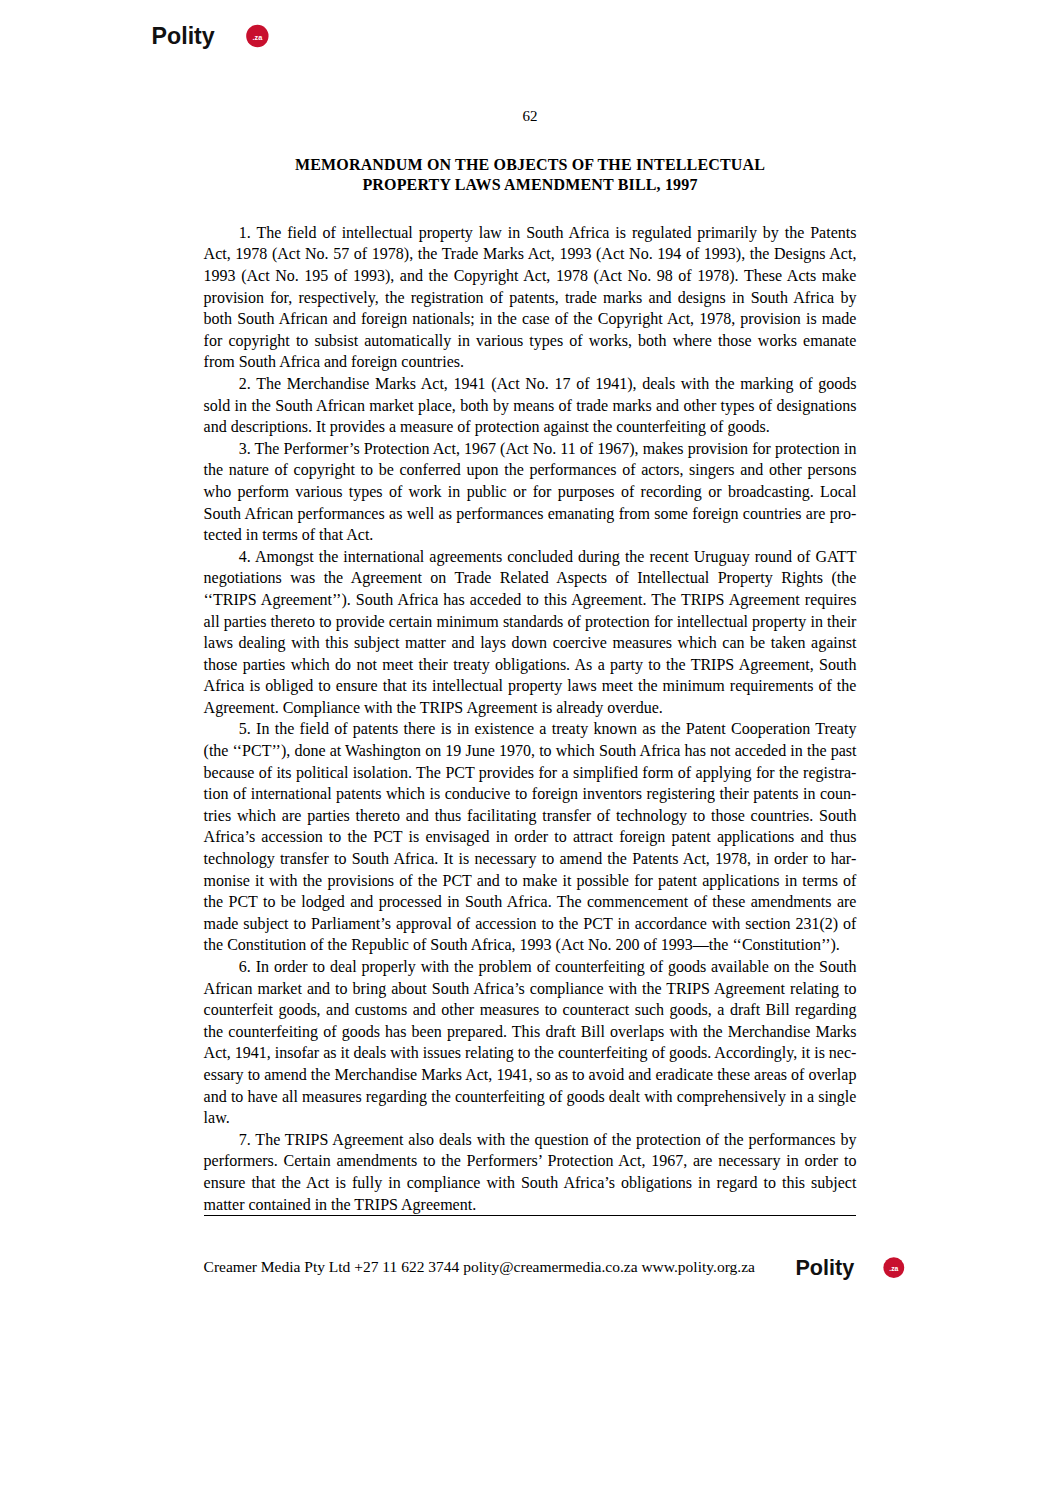62
Memorandum on the Objects of the Intellectual
Property Laws Amendment Bill, 1997
1. The field of intellectual property law in South Africa is regulated primarily by the Patents Act, 1978 (Act No. 57 of 1978), the Trade Marks Act, 1993 (Act No. 194 of 1993), the Designs Act, 1993 (Act No. 195 of 1993), and the Copyright Act, 1978 (Act No. 98 of 1978). These Acts make provision for, respectively, the registration of patents, trade marks and designs in South Africa by both South African and foreign nationals; in the case of the Copyright Act, 1978, provision is made for copyright to subsist automatically in various types of works, both where those works emanate from South Africa and foreign countries.
2. The Merchandise Marks Act, 1941 (Act No. 17 of 1941), deals with the marking of goods sold in the South African market place, both by means of trade marks and other types of designations and descriptions. It provides a measure of protection against the counterfeiting of goods.
3. The Performer’s Protection Act, 1967 (Act No. 11 of 1967), makes provision for protection in the nature of copyright to be conferred upon the performances of actors, singers and other persons who perform various types of work in public or for purposes of recording or broadcasting. Local South African performances as well as performances emanating from some foreign countries are protected in terms of that Act.
4. Amongst the international agreements concluded during the recent Uruguay round of GATT negotiations was the Agreement on Trade Related Aspects of Intellectual Property Rights (the ‘‘TRIPS Agreement’’). South Africa has acceded to this Agreement. The TRIPS Agreement requires all parties thereto to provide certain minimum standards of protection for intellectual property in their laws dealing with this subject matter and lays down coercive measures which can be taken against those parties which do not meet their treaty obligations. As a party to the TRIPS Agreement, South Africa is obliged to ensure that its intellectual property laws meet the minimum requirements of the Agreement. Compliance with the TRIPS Agreement is already overdue.
5. In the field of patents there is in existence a treaty known as the Patent Cooperation Treaty (the ‘‘PCT’’), done at Washington on 19 June 1970, to which South Africa has not acceded in the past because of its political isolation. The PCT provides for a simplified form of applying for the registration of international patents which is conducive to foreign inventors registering their patents in countries which are parties thereto and thus facilitating transfer of technology to those countries. South Africa’s accession to the PCT is envisaged in order to attract foreign patent applications and thus technology transfer to South Africa. It is necessary to amend the Patents Act, 1978, in order to harmonise it with the provisions of the PCT and to make it possible for patent applications in terms of the PCT to be lodged and processed in South Africa. The commencement of these amendments are made subject to Parliament’s approval of accession to the PCT in accordance with section 231(2) of the Constitution of the Republic of South Africa, 1993 (Act No. 200 of 1993—the ‘‘Constitution’’).
6. In order to deal properly with the problem of counterfeiting of goods available on the South African market and to bring about South Africa’s compliance with the TRIPS Agreement relating to counterfeit goods, and customs and other measures to counteract such goods, a draft Bill regarding the counterfeiting of goods has been prepared. This draft Bill overlaps with the Merchandise Marks Act, 1941, insofar as it deals with issues relating to the counterfeiting of goods. Accordingly, it is necessary to amend the Merchandise Marks Act, 1941, so as to avoid and eradicate these areas of overlap and to have all measures regarding the counterfeiting of goods dealt with comprehensively in a single law.
7. The TRIPS Agreement also deals with the question of the protection of the performances by performers. Certain amendments to the Performers’ Protection Act, 1967, are necessary in order to ensure that the Act is fully in compliance with South Africa’s obligations in regard to this subject matter contained in the TRIPS Agreement.
Creamer Media Pty Ltd +27 11 622 3744 polity@creamermedia.co.za www.polity.org.za